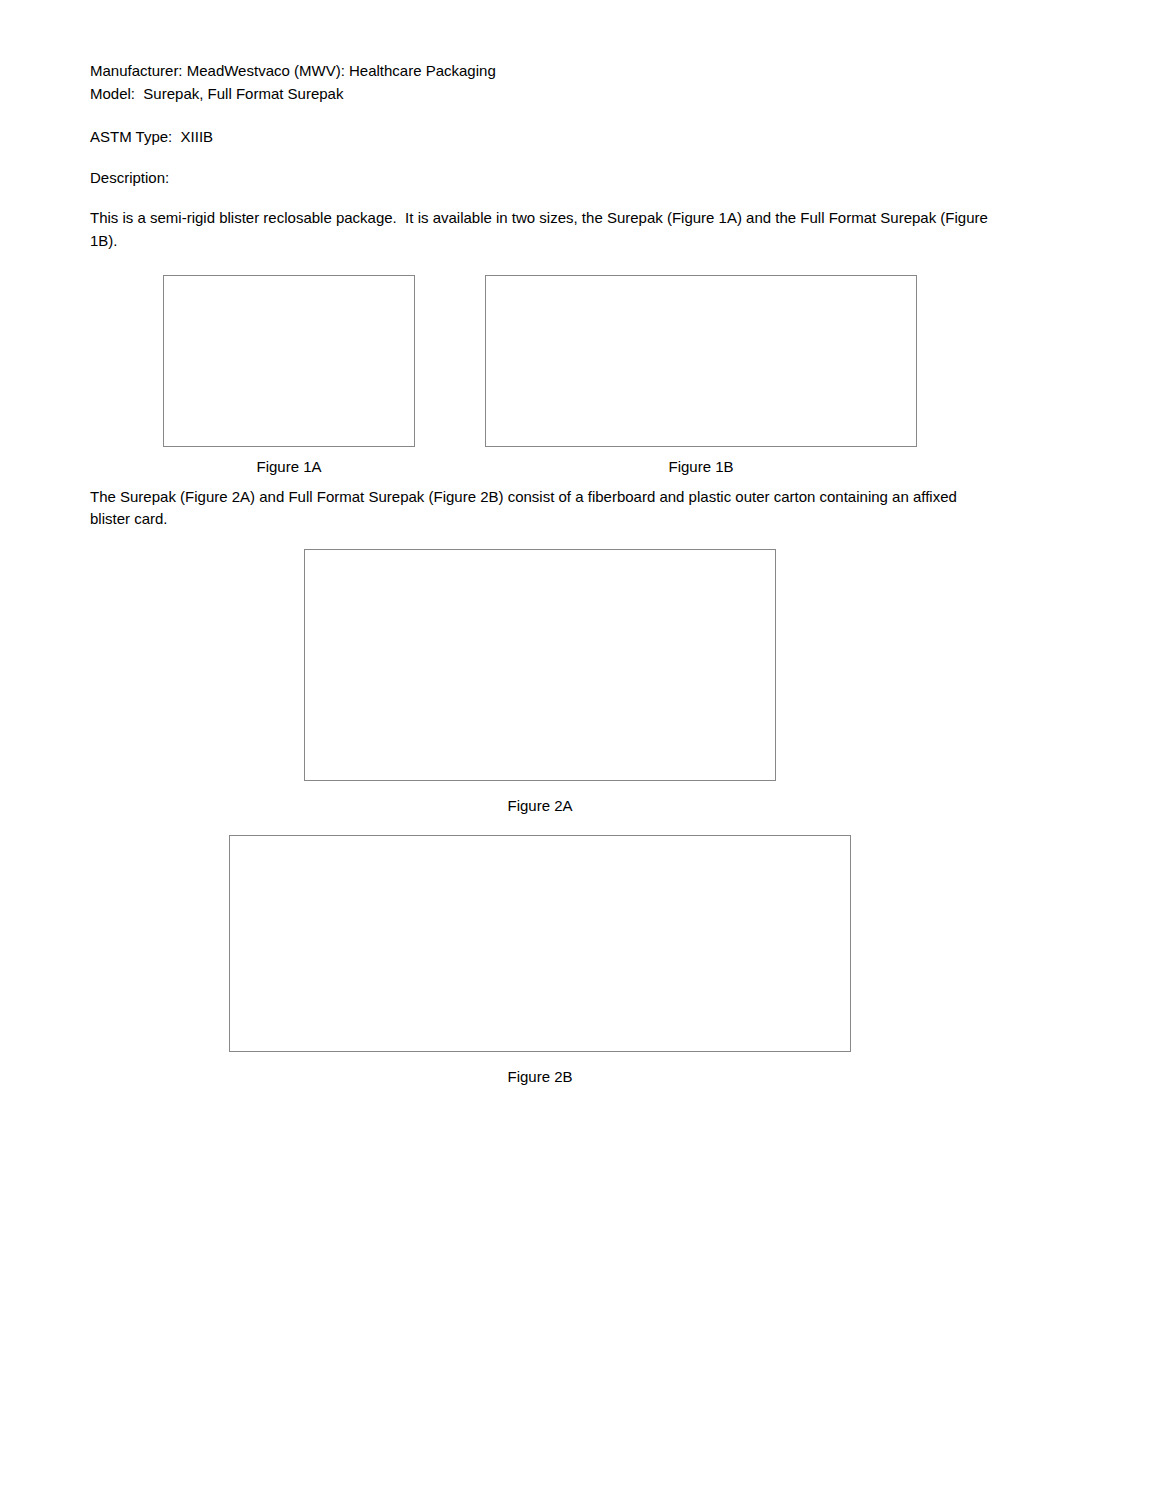Manufacturer: MeadWestvaco (MWV): Healthcare Packaging
Model: Surepak, Full Format Surepak
ASTM Type: XIIIB
Description:
This is a semi-rigid blister reclosable package. It is available in two sizes, the Surepak (Figure 1A) and the Full Format Surepak (Figure 1B).
Figure 1A
Figure 1B
The Surepak (Figure 2A) and Full Format Surepak (Figure 2B) consist of a fiberboard and plastic outer carton containing an affixed blister card.
Figure 2A
Figure 2B